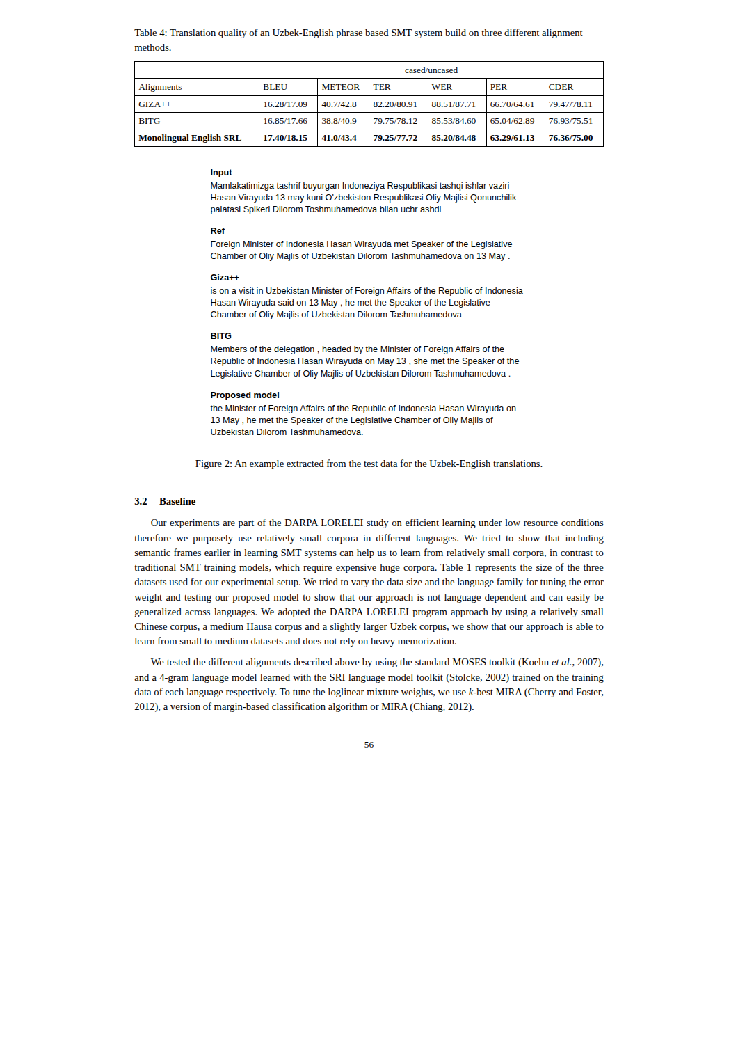Table 4: Translation quality of an Uzbek-English phrase based SMT system build on three different alignment methods.
| | cased/uncased |
| --- | --- |
| Alignments | BLEU | METEOR | TER | WER | PER | CDER |
| GIZA++ | 16.28/17.09 | 40.7/42.8 | 82.20/80.91 | 88.51/87.71 | 66.70/64.61 | 79.47/78.11 |
| BITG | 16.85/17.66 | 38.8/40.9 | 79.75/78.12 | 85.53/84.60 | 65.04/62.89 | 76.93/75.51 |
| Monolingual English SRL | 17.40/18.15 | 41.0/43.4 | 79.25/77.72 | 85.20/84.48 | 63.29/61.13 | 76.36/75.00 |
Input
Mamlakatimizga tashrif buyurgan Indoneziya Respublikasi tashqi ishlar vaziri Hasan Virayuda 13 may kuni O'zbekiston Respublikasi Oliy Majlisi Qonunchilik palatasi Spikeri Dilorom Toshmuhamedova bilan uchr ashdi
Ref
Foreign Minister of Indonesia Hasan Wirayuda met Speaker of the Legislative Chamber of Oliy Majlis of Uzbekistan Dilorom Tashmuhamedova on 13 May .
Giza++
is on a visit in Uzbekistan Minister of Foreign Affairs of the Republic of Indonesia Hasan Wirayuda said on 13 May , he met the Speaker of the Legislative Chamber of Oliy Majlis of Uzbekistan Dilorom Tashmuhamedova
BITG
Members of the delegation , headed by the Minister of Foreign Affairs of the Republic of Indonesia Hasan Wirayuda on May 13 , she met the Speaker of the Legislative Chamber of Oliy Majlis of Uzbekistan Dilorom Tashmuhamedova .
Proposed model
the Minister of Foreign Affairs of the Republic of Indonesia Hasan Wirayuda on 13 May , he met the Speaker of the Legislative Chamber of Oliy Majlis of Uzbekistan Dilorom Tashmuhamedova.
Figure 2: An example extracted from the test data for the Uzbek-English translations.
3.2 Baseline
Our experiments are part of the DARPA LORELEI study on efficient learning under low resource conditions therefore we purposely use relatively small corpora in different languages. We tried to show that including semantic frames earlier in learning SMT systems can help us to learn from relatively small corpora, in contrast to traditional SMT training models, which require expensive huge corpora. Table 1 represents the size of the three datasets used for our experimental setup. We tried to vary the data size and the language family for tuning the error weight and testing our proposed model to show that our approach is not language dependent and can easily be generalized across languages. We adopted the DARPA LORELEI program approach by using a relatively small Chinese corpus, a medium Hausa corpus and a slightly larger Uzbek corpus, we show that our approach is able to learn from small to medium datasets and does not rely on heavy memorization.
We tested the different alignments described above by using the standard MOSES toolkit (Koehn et al., 2007), and a 4-gram language model learned with the SRI language model toolkit (Stolcke, 2002) trained on the training data of each language respectively. To tune the loglinear mixture weights, we use k-best MIRA (Cherry and Foster, 2012), a version of margin-based classification algorithm or MIRA (Chiang, 2012).
56